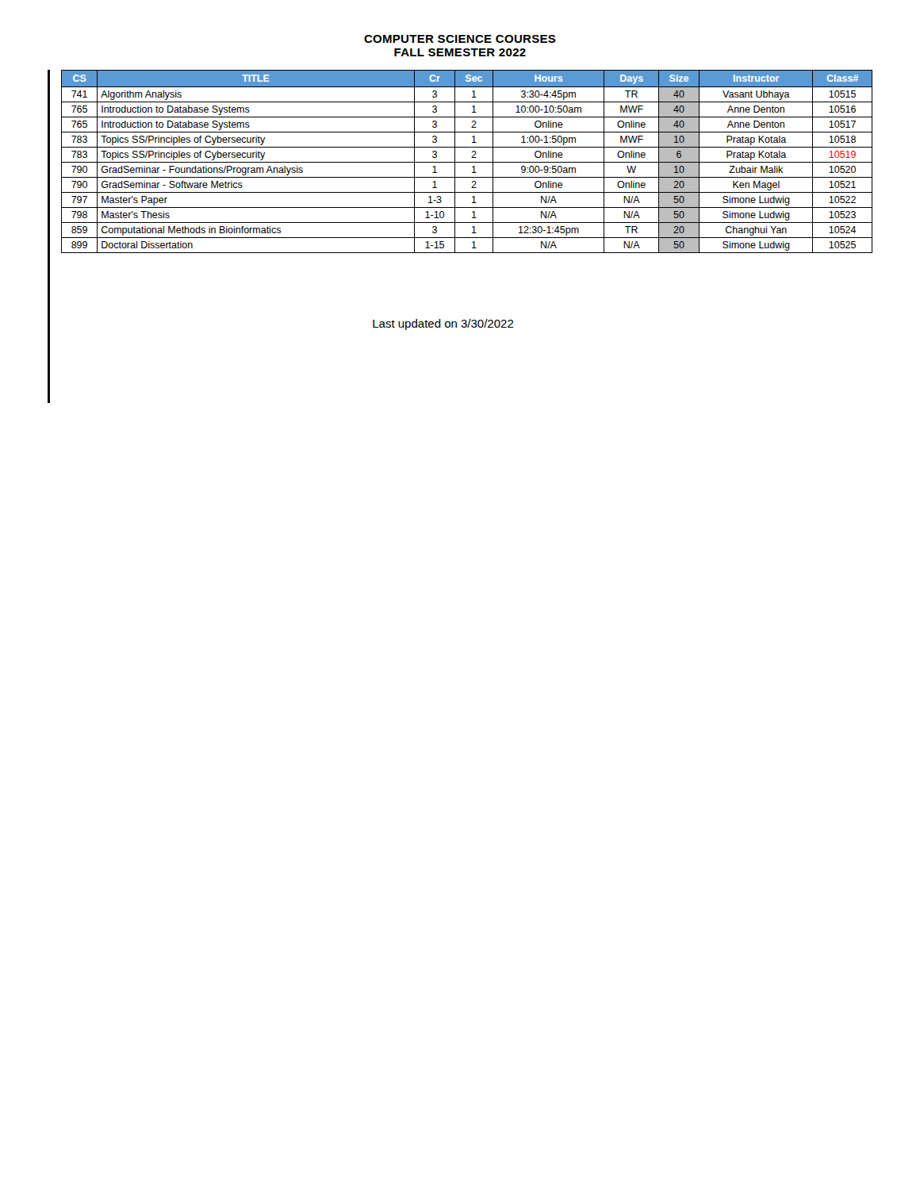COMPUTER SCIENCE COURSES
FALL SEMESTER 2022
| CS | TITLE | Cr | Sec | Hours | Days | Size | Instructor | Class# |
| --- | --- | --- | --- | --- | --- | --- | --- | --- |
| 741 | Algorithm Analysis | 3 | 1 | 3:30-4:45pm | TR | 40 | Vasant Ubhaya | 10515 |
| 765 | Introduction to Database Systems | 3 | 1 | 10:00-10:50am | MWF | 40 | Anne Denton | 10516 |
| 765 | Introduction to Database Systems | 3 | 2 | Online | Online | 40 | Anne Denton | 10517 |
| 783 | Topics SS/Principles of Cybersecurity | 3 | 1 | 1:00-1:50pm | MWF | 10 | Pratap Kotala | 10518 |
| 783 | Topics SS/Principles of Cybersecurity | 3 | 2 | Online | Online | 6 | Pratap Kotala | 10519 |
| 790 | GradSeminar - Foundations/Program Analysis | 1 | 1 | 9:00-9:50am | W | 10 | Zubair Malik | 10520 |
| 790 | GradSeminar - Software Metrics | 1 | 2 | Online | Online | 20 | Ken Magel | 10521 |
| 797 | Master's Paper | 1-3 | 1 | N/A | N/A | 50 | Simone Ludwig | 10522 |
| 798 | Master's Thesis | 1-10 | 1 | N/A | N/A | 50 | Simone Ludwig | 10523 |
| 859 | Computational Methods in Bioinformatics | 3 | 1 | 12:30-1:45pm | TR | 20 | Changhui Yan | 10524 |
| 899 | Doctoral Dissertation | 1-15 | 1 | N/A | N/A | 50 | Simone Ludwig | 10525 |
Last updated on 3/30/2022